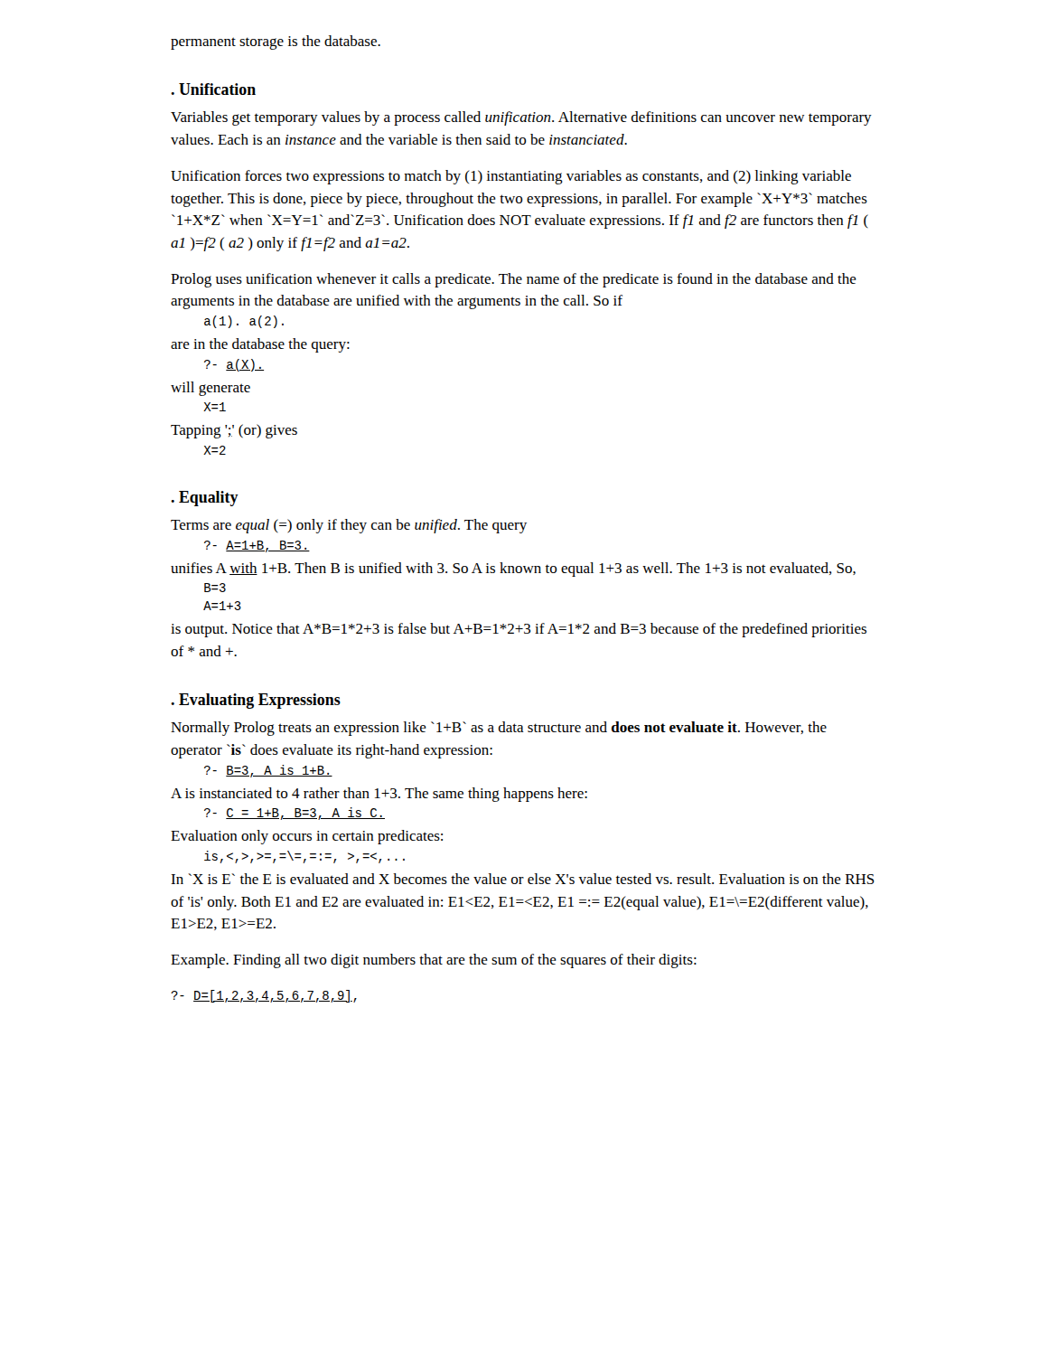permanent storage is the database.
. Unification
Variables get temporary values by a process called unification. Alternative definitions can uncover new temporary values. Each is an instance and the variable is then said to be instanciated.
Unification forces two expressions to match by (1) instantiating variables as constants, and (2) linking variable together. This is done, piece by piece, throughout the two expressions, in parallel. For example `X+Y*3` matches `1+X*Z` when `X=Y=1` and`Z=3`. Unification does NOT evaluate expressions. If f1 and f2 are functors then f1 ( a1 )=f2 ( a2 ) only if f1=f2 and a1=a2.
Prolog uses unification whenever it calls a predicate. The name of the predicate is found in the database and the arguments in the database are unified with the arguments in the call. So if
a(1). a(2).
are in the database the query:
?- a(X).
will generate
X=1
Tapping ';' (or) gives
X=2
. Equality
Terms are equal (=) only if they can be unified. The query
?- A=1+B, B=3.
unifies A with 1+B. Then B is unified with 3. So A is known to equal 1+3 as well. The 1+3 is not evaluated, So,
B=3
A=1+3
is output. Notice that A*B=1*2+3 is false but A+B=1*2+3 if A=1*2 and B=3 because of the predefined priorities of * and +.
. Evaluating Expressions
Normally Prolog treats an expression like `1+B` as a data structure and does not evaluate it. However, the operator `is` does evaluate its right-hand expression:
?- B=3, A is 1+B.
A is instanciated to 4 rather than 1+3. The same thing happens here:
?- C = 1+B, B=3, A is C.
Evaluation only occurs in certain predicates:
is,<,>,>=,=\=,=:=, >,=<,...
In `X is E` the E is evaluated and X becomes the value or else X's value tested vs. result. Evaluation is on the RHS of 'is' only. Both E1 and E2 are evaluated in: E1<E2, E1=<E2, E1 =:= E2(equal value), E1=\=E2(different value), E1>E2, E1>=E2.
Example. Finding all two digit numbers that are the sum of the squares of their digits:
?- D=[1,2,3,4,5,6,7,8,9],